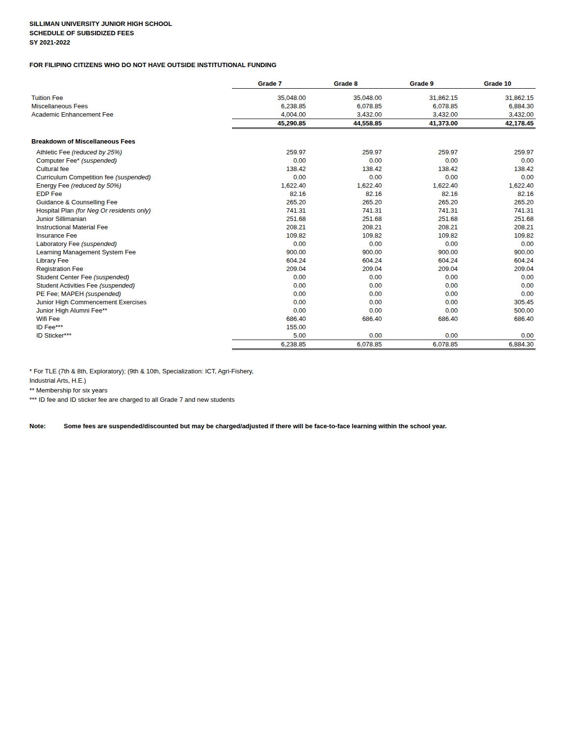SILLIMAN UNIVERSITY JUNIOR HIGH SCHOOL
SCHEDULE OF SUBSIDIZED FEES
SY 2021-2022
FOR FILIPINO CITIZENS WHO DO NOT HAVE OUTSIDE INSTITUTIONAL FUNDING
| | Grade 7 | Grade 8 | Grade 9 | Grade 10 |
| --- | --- | --- | --- | --- |
| Tuition Fee | 35,048.00 | 35,048.00 | 31,862.15 | 31,862.15 |
| Miscellaneous Fees | 6,238.85 | 6,078.85 | 6,078.85 | 6,884.30 |
| Academic Enhancement Fee | 4,004.00 | 3,432.00 | 3,432.00 | 3,432.00 |
| | 45,290.85 | 44,558.85 | 41,373.00 | 42,178.45 |
| Breakdown of Miscellaneous Fees |
| Athletic Fee (reduced by 25%) | 259.97 | 259.97 | 259.97 | 259.97 |
| Computer Fee* (suspended) | 0.00 | 0.00 | 0.00 | 0.00 |
| Cultural fee | 138.42 | 138.42 | 138.42 | 138.42 |
| Curriculum Competition fee (suspended) | 0.00 | 0.00 | 0.00 | 0.00 |
| Energy Fee (reduced by 50%) | 1,622.40 | 1,622.40 | 1,622.40 | 1,622.40 |
| EDP Fee | 82.16 | 82.16 | 82.16 | 82.16 |
| Guidance & Counselling Fee | 265.20 | 265.20 | 265.20 | 265.20 |
| Hospital Plan (for Neg Or residents only) | 741.31 | 741.31 | 741.31 | 741.31 |
| Junior Sillimanian | 251.68 | 251.68 | 251.68 | 251.68 |
| Instructional Material Fee | 208.21 | 208.21 | 208.21 | 208.21 |
| Insurance Fee | 109.82 | 109.82 | 109.82 | 109.82 |
| Laboratory Fee (suspended) | 0.00 | 0.00 | 0.00 | 0.00 |
| Learning Management System Fee | 900.00 | 900.00 | 900.00 | 900.00 |
| Library Fee | 604.24 | 604.24 | 604.24 | 604.24 |
| Registration Fee | 209.04 | 209.04 | 209.04 | 209.04 |
| Student Center Fee (suspended) | 0.00 | 0.00 | 0.00 | 0.00 |
| Student Activities Fee (suspended) | 0.00 | 0.00 | 0.00 | 0.00 |
| PE Fee; MAPEH (suspended) | 0.00 | 0.00 | 0.00 | 0.00 |
| Junior High Commencement Exercises | 0.00 | 0.00 | 0.00 | 305.45 |
| Junior High Alumni Fee** | 0.00 | 0.00 | 0.00 | 500.00 |
| Wifi Fee | 686.40 | 686.40 | 686.40 | 686.40 |
| ID Fee*** | 155.00 | | | |
| ID Sticker*** | 5.00 | 0.00 | 0.00 | 0.00 |
| | 6,238.85 | 6,078.85 | 6,078.85 | 6,884.30 |
* For TLE (7th & 8th, Exploratory); (9th & 10th, Specialization: ICT, Agri-Fishery,
Industrial Arts, H.E.)
** Membership for six years
*** ID fee and ID sticker fee are charged to all Grade 7 and new students
Note: Some fees are suspended/discounted but may be charged/adjusted if there will be face-to-face learning within the school year.